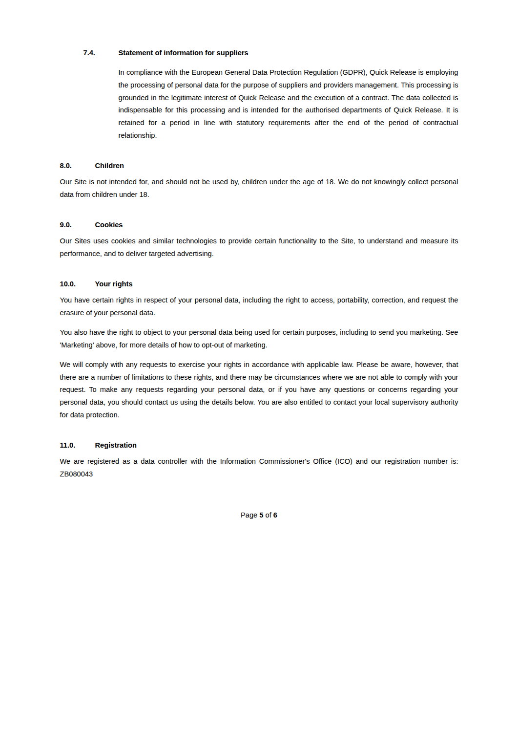7.4. Statement of information for suppliers
In compliance with the European General Data Protection Regulation (GDPR), Quick Release is employing the processing of personal data for the purpose of suppliers and providers management. This processing is grounded in the legitimate interest of Quick Release and the execution of a contract. The data collected is indispensable for this processing and is intended for the authorised departments of Quick Release. It is retained for a period in line with statutory requirements after the end of the period of contractual relationship.
8.0. Children
Our Site is not intended for, and should not be used by, children under the age of 18. We do not knowingly collect personal data from children under 18.
9.0. Cookies
Our Sites uses cookies and similar technologies to provide certain functionality to the Site, to understand and measure its performance, and to deliver targeted advertising.
10.0. Your rights
You have certain rights in respect of your personal data, including the right to access, portability, correction, and request the erasure of your personal data.
You also have the right to object to your personal data being used for certain purposes, including to send you marketing. See 'Marketing' above, for more details of how to opt-out of marketing.
We will comply with any requests to exercise your rights in accordance with applicable law. Please be aware, however, that there are a number of limitations to these rights, and there may be circumstances where we are not able to comply with your request. To make any requests regarding your personal data, or if you have any questions or concerns regarding your personal data, you should contact us using the details below. You are also entitled to contact your local supervisory authority for data protection.
11.0. Registration
We are registered as a data controller with the Information Commissioner's Office (ICO) and our registration number is: ZB080043
Page 5 of 6